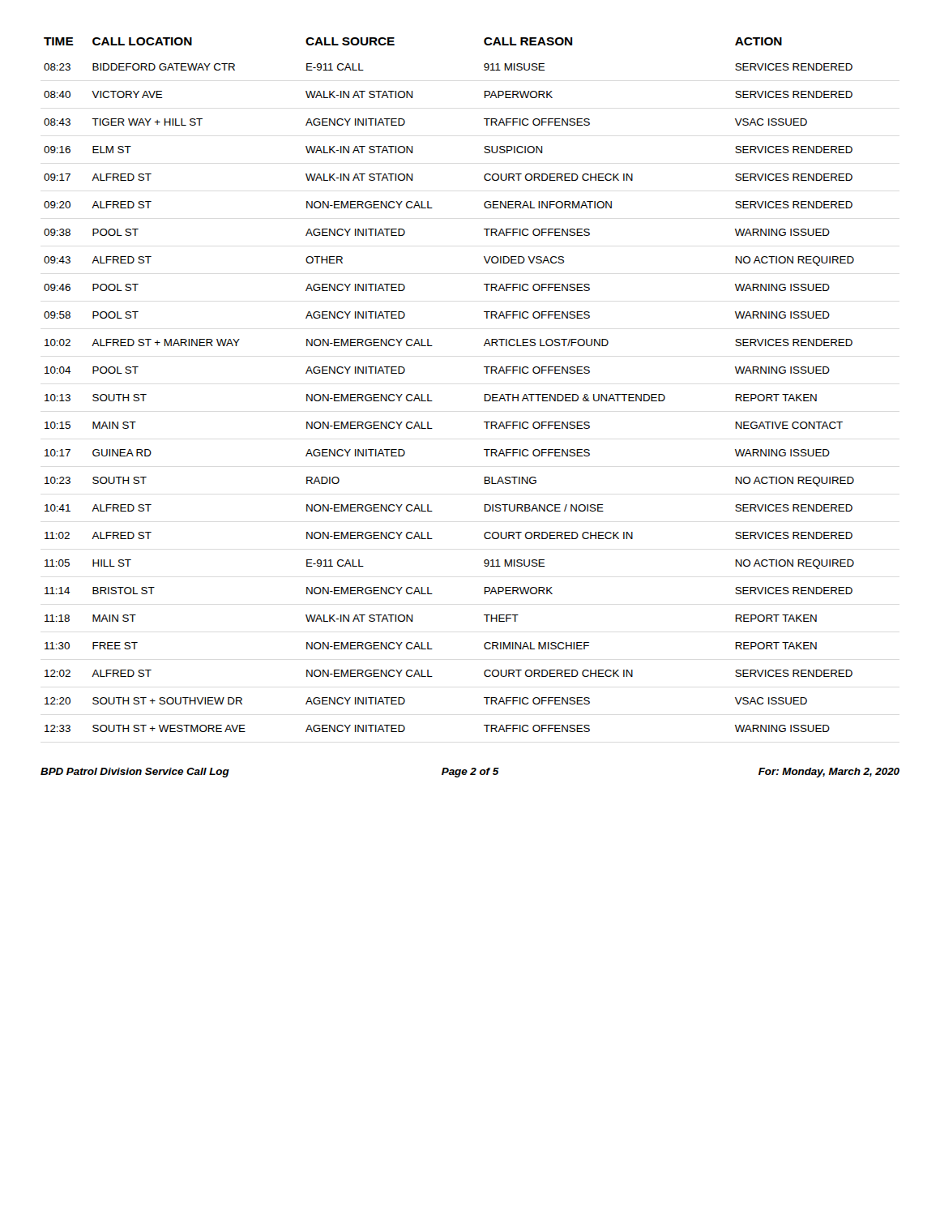| TIME | CALL LOCATION | CALL SOURCE | CALL REASON | ACTION |
| --- | --- | --- | --- | --- |
| 08:23 | BIDDEFORD GATEWAY CTR | E-911 CALL | 911 MISUSE | SERVICES RENDERED |
| 08:40 | VICTORY AVE | WALK-IN AT STATION | PAPERWORK | SERVICES RENDERED |
| 08:43 | TIGER WAY + HILL ST | AGENCY INITIATED | TRAFFIC OFFENSES | VSAC ISSUED |
| 09:16 | ELM ST | WALK-IN AT STATION | SUSPICION | SERVICES RENDERED |
| 09:17 | ALFRED ST | WALK-IN AT STATION | COURT ORDERED CHECK IN | SERVICES RENDERED |
| 09:20 | ALFRED ST | NON-EMERGENCY CALL | GENERAL INFORMATION | SERVICES RENDERED |
| 09:38 | POOL ST | AGENCY INITIATED | TRAFFIC OFFENSES | WARNING ISSUED |
| 09:43 | ALFRED ST | OTHER | VOIDED VSACS | NO ACTION REQUIRED |
| 09:46 | POOL ST | AGENCY INITIATED | TRAFFIC OFFENSES | WARNING ISSUED |
| 09:58 | POOL ST | AGENCY INITIATED | TRAFFIC OFFENSES | WARNING ISSUED |
| 10:02 | ALFRED ST + MARINER WAY | NON-EMERGENCY CALL | ARTICLES LOST/FOUND | SERVICES RENDERED |
| 10:04 | POOL ST | AGENCY INITIATED | TRAFFIC OFFENSES | WARNING ISSUED |
| 10:13 | SOUTH ST | NON-EMERGENCY CALL | DEATH ATTENDED & UNATTENDED | REPORT TAKEN |
| 10:15 | MAIN ST | NON-EMERGENCY CALL | TRAFFIC OFFENSES | NEGATIVE CONTACT |
| 10:17 | GUINEA RD | AGENCY INITIATED | TRAFFIC OFFENSES | WARNING ISSUED |
| 10:23 | SOUTH ST | RADIO | BLASTING | NO ACTION REQUIRED |
| 10:41 | ALFRED ST | NON-EMERGENCY CALL | DISTURBANCE / NOISE | SERVICES RENDERED |
| 11:02 | ALFRED ST | NON-EMERGENCY CALL | COURT ORDERED CHECK IN | SERVICES RENDERED |
| 11:05 | HILL ST | E-911 CALL | 911 MISUSE | NO ACTION REQUIRED |
| 11:14 | BRISTOL ST | NON-EMERGENCY CALL | PAPERWORK | SERVICES RENDERED |
| 11:18 | MAIN ST | WALK-IN AT STATION | THEFT | REPORT TAKEN |
| 11:30 | FREE ST | NON-EMERGENCY CALL | CRIMINAL MISCHIEF | REPORT TAKEN |
| 12:02 | ALFRED ST | NON-EMERGENCY CALL | COURT ORDERED CHECK IN | SERVICES RENDERED |
| 12:20 | SOUTH ST + SOUTHVIEW DR | AGENCY INITIATED | TRAFFIC OFFENSES | VSAC ISSUED |
| 12:33 | SOUTH ST + WESTMORE AVE | AGENCY INITIATED | TRAFFIC OFFENSES | WARNING ISSUED |
BPD Patrol Division Service Call Log
Page 2 of 5
For: Monday, March 2, 2020